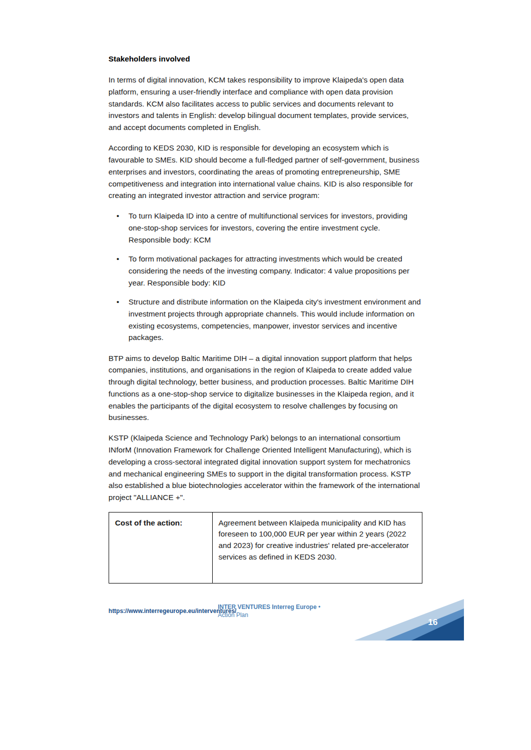Stakeholders involved
In terms of digital innovation, KCM takes responsibility to improve Klaipeda's open data platform, ensuring a user-friendly interface and compliance with open data provision standards. KCM also facilitates access to public services and documents relevant to investors and talents in English: develop bilingual document templates, provide services, and accept documents completed in English.
According to KEDS 2030, KID is responsible for developing an ecosystem which is favourable to SMEs. KID should become a full-fledged partner of self-government, business enterprises and investors, coordinating the areas of promoting entrepreneurship, SME competitiveness and integration into international value chains. KID is also responsible for creating an integrated investor attraction and service program:
To turn Klaipeda ID into a centre of multifunctional services for investors, providing one-stop-shop services for investors, covering the entire investment cycle. Responsible body: KCM
To form motivational packages for attracting investments which would be created considering the needs of the investing company. Indicator: 4 value propositions per year. Responsible body: KID
Structure and distribute information on the Klaipeda city's investment environment and investment projects through appropriate channels. This would include information on existing ecosystems, competencies, manpower, investor services and incentive packages.
BTP aims to develop Baltic Maritime DIH – a digital innovation support platform that helps companies, institutions, and organisations in the region of Klaipeda to create added value through digital technology, better business, and production processes. Baltic Maritime DIH functions as a one-stop-shop service to digitalize businesses in the Klaipeda region, and it enables the participants of the digital ecosystem to resolve challenges by focusing on businesses.
KSTP (Klaipeda Science and Technology Park) belongs to an international consortium INforM (Innovation Framework for Challenge Oriented Intelligent Manufacturing), which is developing a cross-sectoral integrated digital innovation support system for mechatronics and mechanical engineering SMEs to support in the digital transformation process. KSTP also established a blue biotechnologies accelerator within the framework of the international project "ALLIANCE +".
| Cost of the action: | Agreement between Klaipeda municipality and KID has foreseen to 100,000 EUR per year within 2 years (2022 and 2023) for creative industries' related pre-accelerator services as defined in KEDS 2030. |
https://www.interregeurope.eu/interventures/
INTER VENTURES Interreg Europe • Action Plan
16